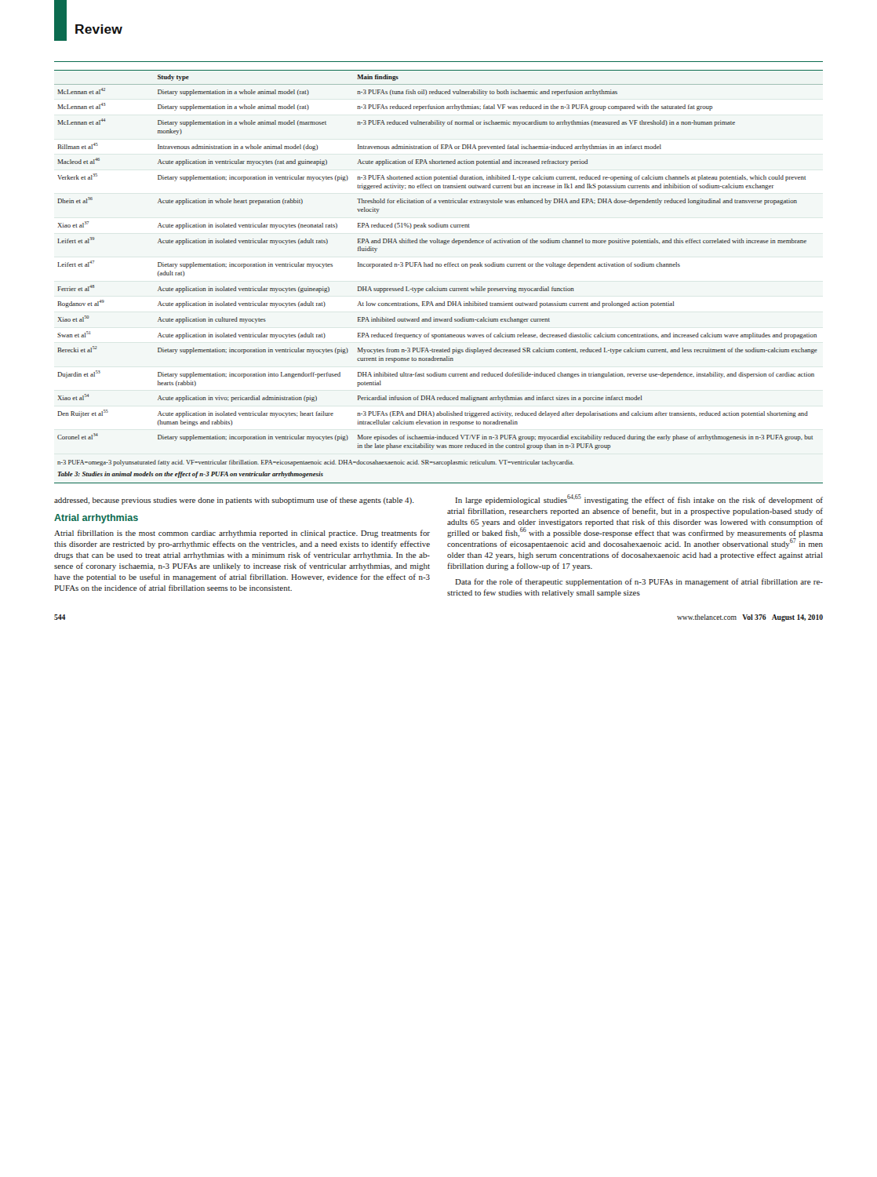Review
| | Study type | Main findings |
| --- | --- | --- |
| McLennan et al 42 | Dietary supplementation in a whole animal model (rat) | n-3 PUFAs (tuna fish oil) reduced vulnerability to both ischaemic and reperfusion arrhythmias |
| McLennan et al 43 | Dietary supplementation in a whole animal model (rat) | n-3 PUFAs reduced reperfusion arrhythmias; fatal VF was reduced in the n-3 PUFA group compared with the saturated fat group |
| McLennan et al 44 | Dietary supplementation in a whole animal model (marmoset monkey) | n-3 PUFA reduced vulnerability of normal or ischaemic myocardium to arrhythmias (measured as VF threshold) in a non-human primate |
| Billman et al 45 | Intravenous administration in a whole animal model (dog) | Intravenous administration of EPA or DHA prevented fatal ischaemia-induced arrhythmias in an infarct model |
| Macleod et al 46 | Acute application in ventricular myocytes (rat and guineapig) | Acute application of EPA shortened action potential and increased refractory period |
| Verkerk et al 35 | Dietary supplementation; incorporation in ventricular myocytes (pig) | n-3 PUFA shortened action potential duration, inhibited L-type calcium current, reduced re-opening of calcium channels at plateau potentials, which could prevent triggered activity; no effect on transient outward current but an increase in Ik1 and IkS potassium currents and inhibition of sodium-calcium exchanger |
| Dhein et al 36 | Acute application in whole heart preparation (rabbit) | Threshold for elicitation of a ventricular extrasystole was enhanced by DHA and EPA; DHA dose-dependently reduced longitudinal and transverse propagation velocity |
| Xiao et al 37 | Acute application in isolated ventricular myocytes (neonatal rats) | EPA reduced (51%) peak sodium current |
| Leifert et al 39 | Acute application in isolated ventricular myocytes (adult rats) | EPA and DHA shifted the voltage dependence of activation of the sodium channel to more positive potentials, and this effect correlated with increase in membrane fluidity |
| Leifert et al 47 | Dietary supplementation; incorporation in ventricular myocytes (adult rat) | Incorporated n-3 PUFA had no effect on peak sodium current or the voltage dependent activation of sodium channels |
| Ferrier et al 48 | Acute application in isolated ventricular myocytes (guineapig) | DHA suppressed L-type calcium current while preserving myocardial function |
| Bogdanov et al 49 | Acute application in isolated ventricular myocytes (adult rat) | At low concentrations, EPA and DHA inhibited transient outward potassium current and prolonged action potential |
| Xiao et al 50 | Acute application in cultured myocytes | EPA inhibited outward and inward sodium-calcium exchanger current |
| Swan et al 51 | Acute application in isolated ventricular myocytes (adult rat) | EPA reduced frequency of spontaneous waves of calcium release, decreased diastolic calcium concentrations, and increased calcium wave amplitudes and propagation |
| Berecki et al 52 | Dietary supplementation; incorporation in ventricular myocytes (pig) | Myocytes from n-3 PUFA-treated pigs displayed decreased SR calcium content, reduced L-type calcium current, and less recruitment of the sodium-calcium exchange current in response to noradrenalin |
| Dujardin et al 53 | Dietary supplementation; incorporation into Langendorff-perfused hearts (rabbit) | DHA inhibited ultra-fast sodium current and reduced dofetilide-induced changes in triangulation, reverse use-dependence, instability, and dispersion of cardiac action potential |
| Xiao et al 54 | Acute application in vivo; pericardial administration (pig) | Pericardial infusion of DHA reduced malignant arrhythmias and infarct sizes in a porcine infarct model |
| Den Ruijter et al 55 | Acute application in isolated ventricular myocytes; heart failure (human beings and rabbits) | n-3 PUFAs (EPA and DHA) abolished triggered activity, reduced delayed after depolarisations and calcium after transients, reduced action potential shortening and intracellular calcium elevation in response to noradrenalin |
| Coronel et al 34 | Dietary supplementation; incorporation in ventricular myocytes (pig) | More episodes of ischaemia-induced VT/VF in n-3 PUFA group; myocardial excitability reduced during the early phase of arrhythmogenesis in n-3 PUFA group, but in the late phase excitability was more reduced in the control group than in n-3 PUFA group |
n-3 PUFA=omega-3 polyunsaturated fatty acid. VF=ventricular fibrillation. EPA=eicosapentaenoic acid. DHA=docosahaexaenoic acid. SR=sarcoplasmic reticulum. VT=ventricular tachycardia.
Table 3: Studies in animal models on the effect of n-3 PUFA on ventricular arrhythmogenesis
addressed, because previous studies were done in patients with suboptimum use of these agents (table 4).
Atrial arrhythmias
Atrial fibrillation is the most common cardiac arrhythmia reported in clinical practice. Drug treatments for this disorder are restricted by pro-arrhythmic effects on the ventricles, and a need exists to identify effective drugs that can be used to treat atrial arrhythmias with a minimum risk of ventricular arrhythmia. In the absence of coronary ischaemia, n-3 PUFAs are unlikely to increase risk of ventricular arrhythmias, and might have the potential to be useful in management of atrial fibrillation. However, evidence for the effect of n-3 PUFAs on the incidence of atrial fibrillation seems to be inconsistent.
In large epidemiological studies64,65 investigating the effect of fish intake on the risk of development of atrial fibrillation, researchers reported an absence of benefit, but in a prospective population-based study of adults 65 years and older investigators reported that risk of this disorder was lowered with consumption of grilled or baked fish,66 with a possible dose-response effect that was confirmed by measurements of plasma concentrations of eicosapentaenoic acid and docosahexaenoic acid. In another observational study67 in men older than 42 years, high serum concentrations of docosahexaenoic acid had a protective effect against atrial fibrillation during a follow-up of 17 years.
Data for the role of therapeutic supplementation of n-3 PUFAs in management of atrial fibrillation are restricted to few studies with relatively small sample sizes
544
www.thelancet.com Vol 376 August 14, 2010